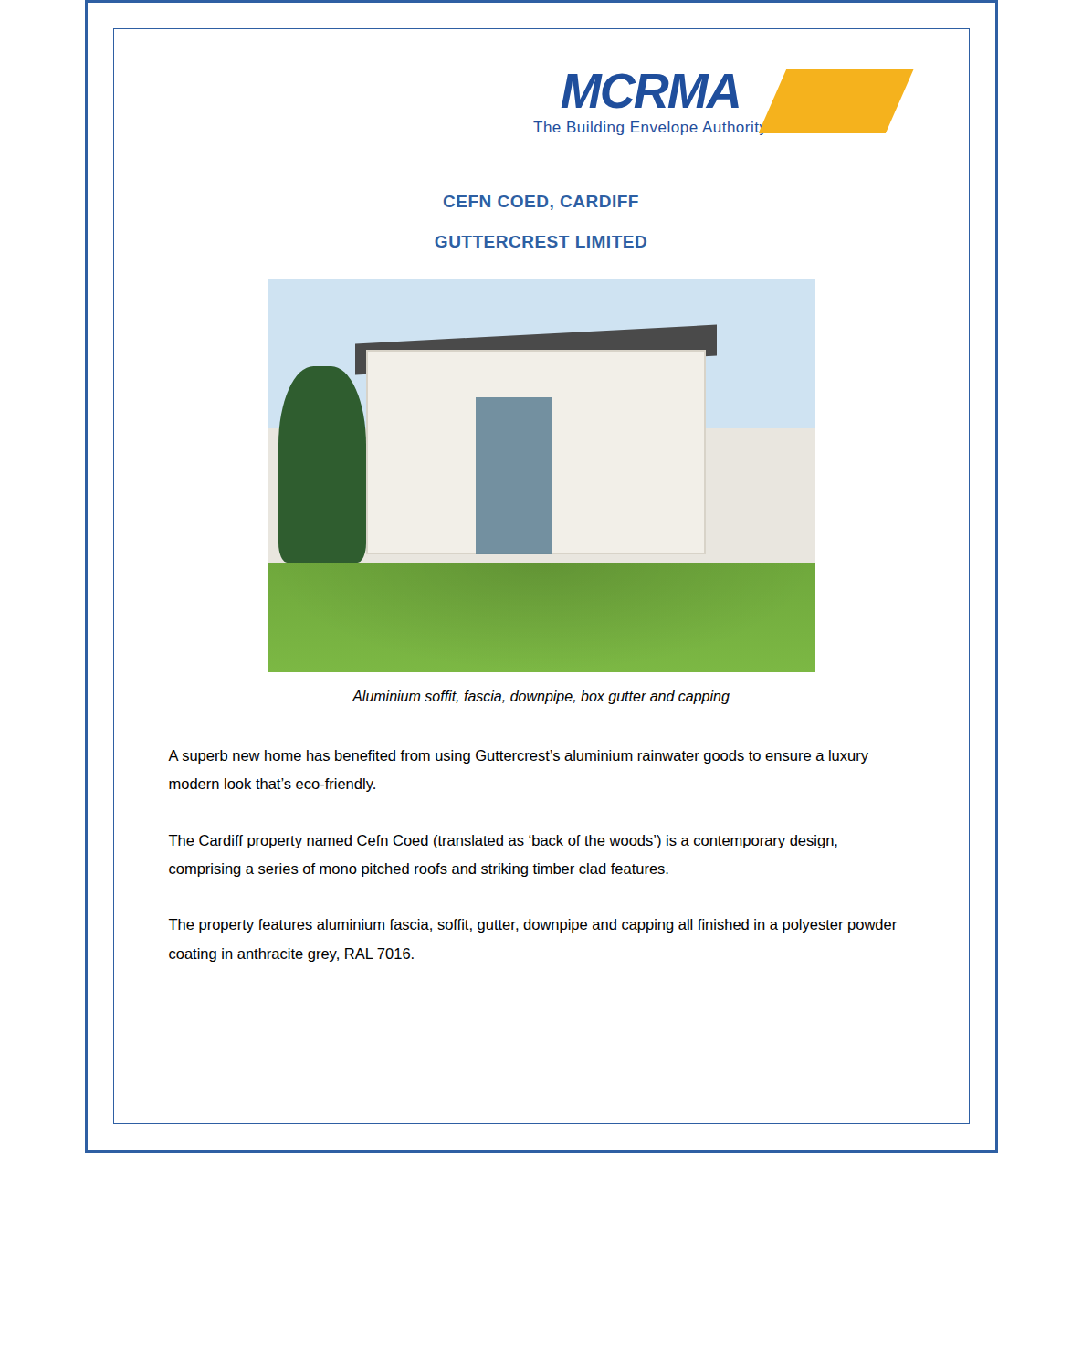MCRMA
The Building Envelope Authority
CEFN COED, CARDIFF
GUTTERCREST LIMITED
Aluminium soffit, fascia, downpipe, box gutter and capping
A superb new home has benefited from using Guttercrest’s aluminium rainwater goods to ensure a luxury modern look that’s eco-friendly.
The Cardiff property named Cefn Coed (translated as ‘back of the woods’) is a contemporary design, comprising a series of mono pitched roofs and striking timber clad features.
The property features aluminium fascia, soffit, gutter, downpipe and capping all finished in a polyester powder coating in anthracite grey, RAL 7016.